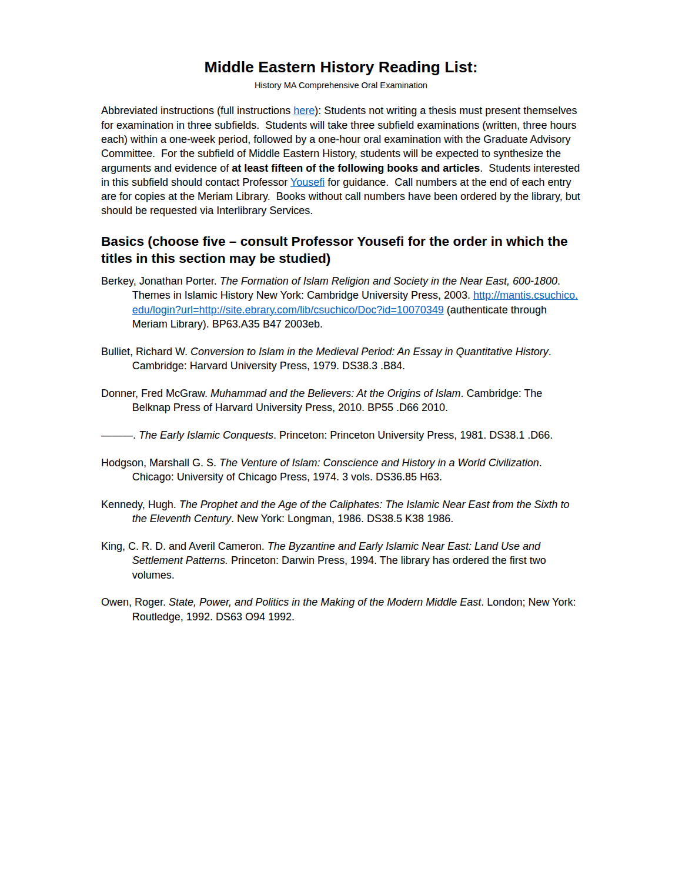Middle Eastern History Reading List:
History MA Comprehensive Oral Examination
Abbreviated instructions (full instructions here): Students not writing a thesis must present themselves for examination in three subfields. Students will take three subfield examinations (written, three hours each) within a one-week period, followed by a one-hour oral examination with the Graduate Advisory Committee. For the subfield of Middle Eastern History, students will be expected to synthesize the arguments and evidence of at least fifteen of the following books and articles. Students interested in this subfield should contact Professor Yousefi for guidance. Call numbers at the end of each entry are for copies at the Meriam Library. Books without call numbers have been ordered by the library, but should be requested via Interlibrary Services.
Basics (choose five – consult Professor Yousefi for the order in which the titles in this section may be studied)
Berkey, Jonathan Porter. The Formation of Islam Religion and Society in the Near East, 600-1800. Themes in Islamic History New York: Cambridge University Press, 2003. http://mantis.csuchico.edu/login?url=http://site.ebrary.com/lib/csuchico/Doc?id=10070349 (authenticate through Meriam Library). BP63.A35 B47 2003eb.
Bulliet, Richard W. Conversion to Islam in the Medieval Period: An Essay in Quantitative History. Cambridge: Harvard University Press, 1979. DS38.3 .B84.
Donner, Fred McGraw. Muhammad and the Believers: At the Origins of Islam. Cambridge: The Belknap Press of Harvard University Press, 2010. BP55 .D66 2010.
———. The Early Islamic Conquests. Princeton: Princeton University Press, 1981. DS38.1 .D66.
Hodgson, Marshall G. S. The Venture of Islam: Conscience and History in a World Civilization. Chicago: University of Chicago Press, 1974. 3 vols. DS36.85 H63.
Kennedy, Hugh. The Prophet and the Age of the Caliphates: The Islamic Near East from the Sixth to the Eleventh Century. New York: Longman, 1986. DS38.5 K38 1986.
King, C. R. D. and Averil Cameron. The Byzantine and Early Islamic Near East: Land Use and Settlement Patterns. Princeton: Darwin Press, 1994. The library has ordered the first two volumes.
Owen, Roger. State, Power, and Politics in the Making of the Modern Middle East. London; New York: Routledge, 1992. DS63 O94 1992.